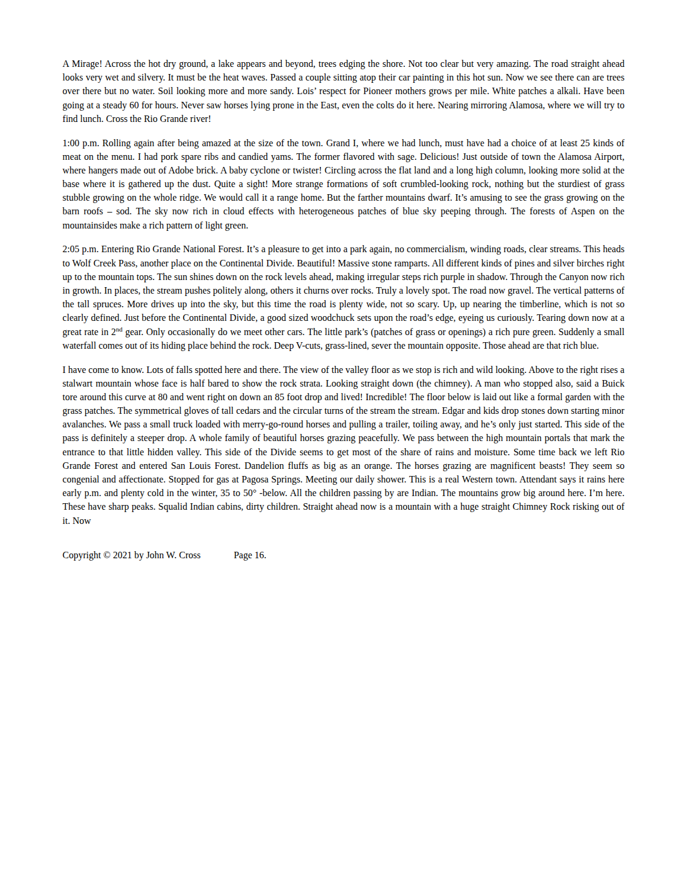A Mirage! Across the hot dry ground, a lake appears and beyond, trees edging the shore. Not too clear but very amazing. The road straight ahead looks very wet and silvery. It must be the heat waves. Passed a couple sitting atop their car painting in this hot sun. Now we see there can are trees over there but no water. Soil looking more and more sandy. Lois’ respect for Pioneer mothers grows per mile. White patches a alkali. Have been going at a steady 60 for hours. Never saw horses lying prone in the East, even the colts do it here. Nearing mirroring Alamosa, where we will try to find lunch. Cross the Rio Grande river!
1:00 p.m. Rolling again after being amazed at the size of the town. Grand I, where we had lunch, must have had a choice of at least 25 kinds of meat on the menu. I had pork spare ribs and candied yams. The former flavored with sage. Delicious! Just outside of town the Alamosa Airport, where hangers made out of Adobe brick. A baby cyclone or twister! Circling across the flat land and a long high column, looking more solid at the base where it is gathered up the dust. Quite a sight! More strange formations of soft crumbled-looking rock, nothing but the sturdiest of grass stubble growing on the whole ridge. We would call it a range home. But the farther mountains dwarf. It’s amusing to see the grass growing on the barn roofs – sod. The sky now rich in cloud effects with heterogeneous patches of blue sky peeping through. The forests of Aspen on the mountainsides make a rich pattern of light green.
2:05 p.m. Entering Rio Grande National Forest. It’s a pleasure to get into a park again, no commercialism, winding roads, clear streams. This heads to Wolf Creek Pass, another place on the Continental Divide. Beautiful! Massive stone ramparts. All different kinds of pines and silver birches right up to the mountain tops. The sun shines down on the rock levels ahead, making irregular steps rich purple in shadow. Through the Canyon now rich in growth. In places, the stream pushes politely along, others it churns over rocks. Truly a lovely spot. The road now gravel. The vertical patterns of the tall spruces. More drives up into the sky, but this time the road is plenty wide, not so scary. Up, up nearing the timberline, which is not so clearly defined. Just before the Continental Divide, a good sized woodchuck sets upon the road’s edge, eyeing us curiously. Tearing down now at a great rate in 2nd gear. Only occasionally do we meet other cars. The little park’s (patches of grass or openings) a rich pure green. Suddenly a small waterfall comes out of its hiding place behind the rock. Deep V-cuts, grass-lined, sever the mountain opposite. Those ahead are that rich blue.
I have come to know. Lots of falls spotted here and there. The view of the valley floor as we stop is rich and wild looking. Above to the right rises a stalwart mountain whose face is half bared to show the rock strata. Looking straight down (the chimney). A man who stopped also, said a Buick tore around this curve at 80 and went right on down an 85 foot drop and lived! Incredible! The floor below is laid out like a formal garden with the grass patches. The symmetrical gloves of tall cedars and the circular turns of the stream the stream. Edgar and kids drop stones down starting minor avalanches. We pass a small truck loaded with merry-go-round horses and pulling a trailer, toiling away, and he’s only just started. This side of the pass is definitely a steeper drop. A whole family of beautiful horses grazing peacefully. We pass between the high mountain portals that mark the entrance to that little hidden valley. This side of the Divide seems to get most of the share of rains and moisture. Some time back we left Rio Grande Forest and entered San Louis Forest. Dandelion fluffs as big as an orange. The horses grazing are magnificent beasts! They seem so congenial and affectionate. Stopped for gas at Pagosa Springs. Meeting our daily shower. This is a real Western town. Attendant says it rains here early p.m. and plenty cold in the winter, 35 to 50° -below. All the children passing by are Indian. The mountains grow big around here. I’m here. These have sharp peaks. Squalid Indian cabins, dirty children. Straight ahead now is a mountain with a huge straight Chimney Rock risking out of it. Now
Copyright © 2021 by John W. Cross Page 16.